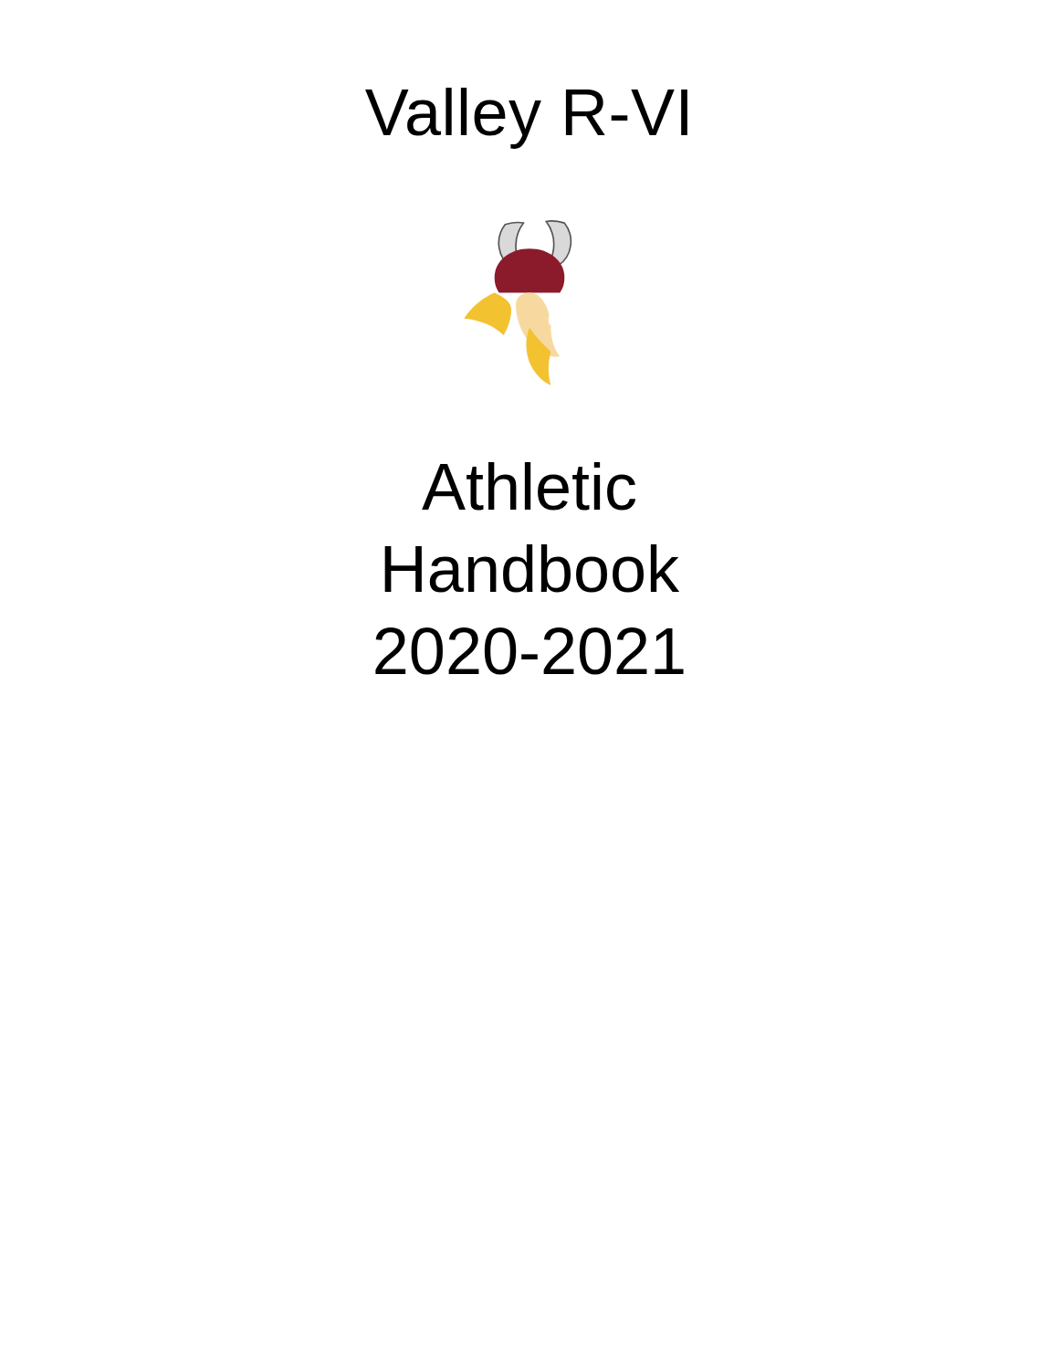Valley R-VI
Athletic Handbook 2020-2021